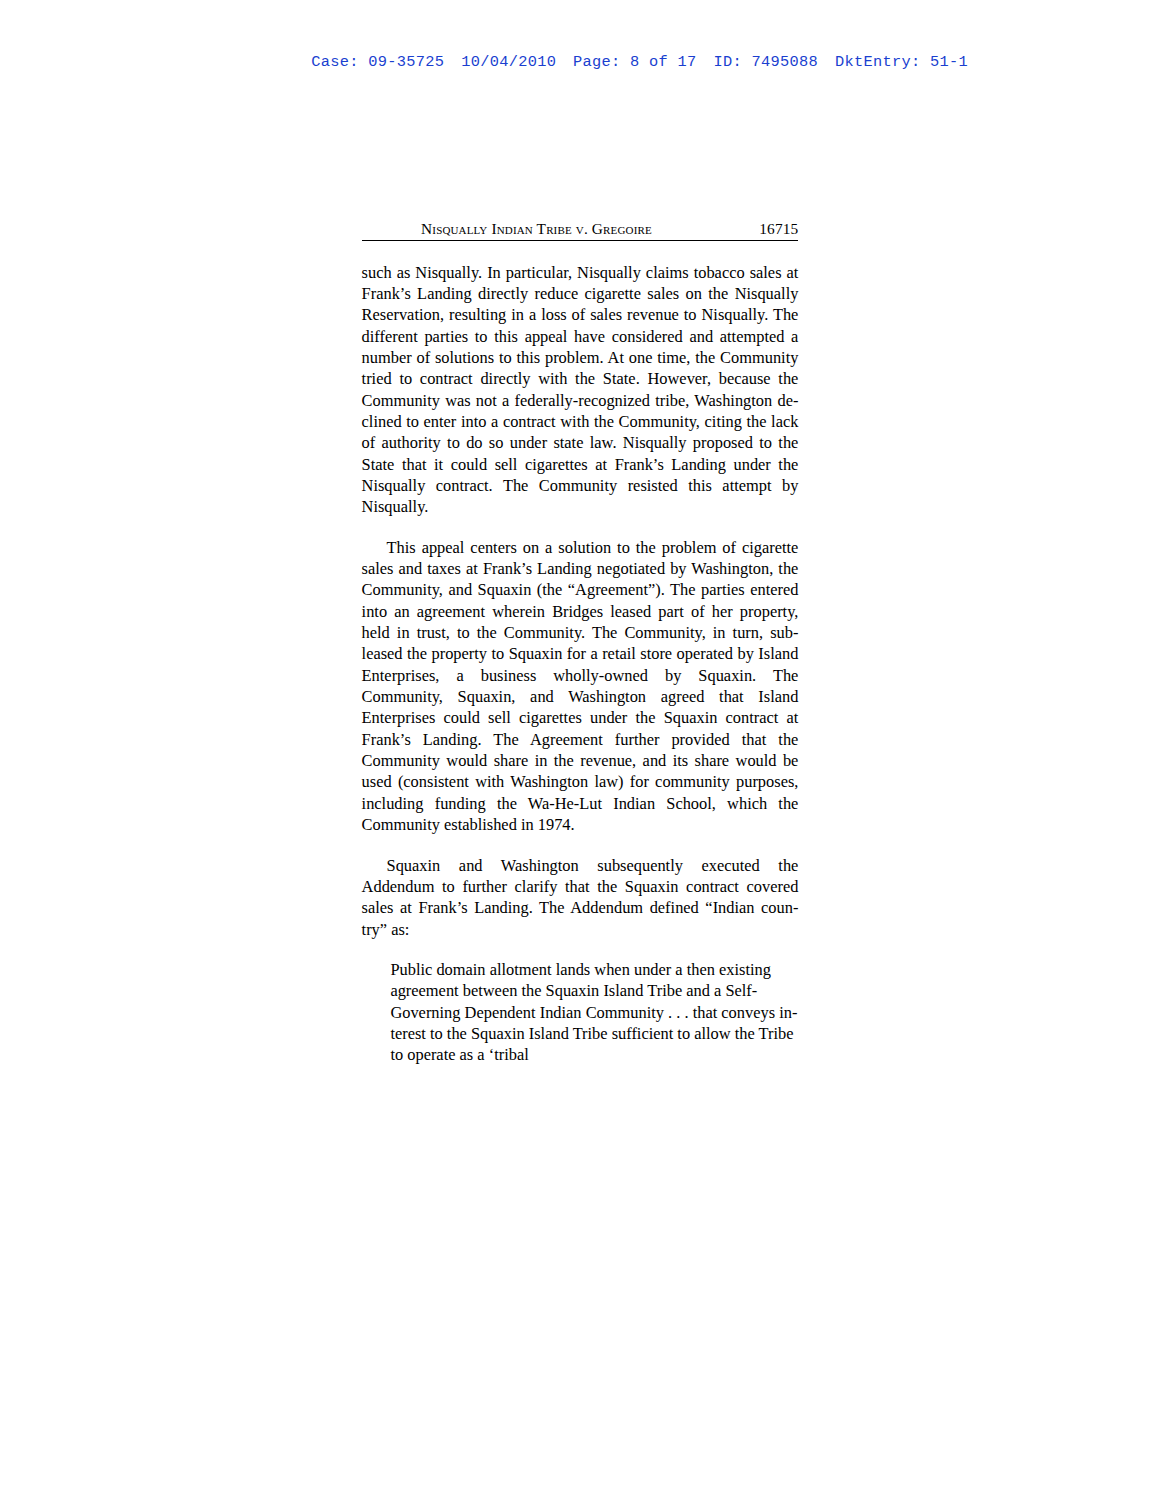Case: 09-3572510/04/2010 Page: 8 of 17 ID: 7495088 DktEntry: 51-1
Nisqually Indian Tribe v. Gregoire 16715
such as Nisqually. In particular, Nisqually claims tobacco sales at Frank’s Landing directly reduce cigarette sales on the Nisqually Reservation, resulting in a loss of sales revenue to Nisqually. The different parties to this appeal have considered and attempted a number of solutions to this problem. At one time, the Community tried to contract directly with the State. However, because the Community was not a federally-recognized tribe, Washington declined to enter into a contract with the Community, citing the lack of authority to do so under state law. Nisqually proposed to the State that it could sell cigarettes at Frank’s Landing under the Nisqually contract. The Community resisted this attempt by Nisqually.
This appeal centers on a solution to the problem of cigarette sales and taxes at Frank’s Landing negotiated by Washington, the Community, and Squaxin (the “Agreement”). The parties entered into an agreement wherein Bridges leased part of her property, held in trust, to the Community. The Community, in turn, sub-leased the property to Squaxin for a retail store operated by Island Enterprises, a business wholly-owned by Squaxin. The Community, Squaxin, and Washington agreed that Island Enterprises could sell cigarettes under the Squaxin contract at Frank’s Landing. The Agreement further provided that the Community would share in the revenue, and its share would be used (consistent with Washington law) for community purposes, including funding the Wa-He-Lut Indian School, which the Community established in 1974.
Squaxin and Washington subsequently executed the Addendum to further clarify that the Squaxin contract covered sales at Frank’s Landing. The Addendum defined “Indian country” as:
Public domain allotment lands when under a then existing agreement between the Squaxin Island Tribe and a Self-Governing Dependent Indian Community . . . that conveys interest to the Squaxin Island Tribe sufficient to allow the Tribe to operate as a ‘tribal